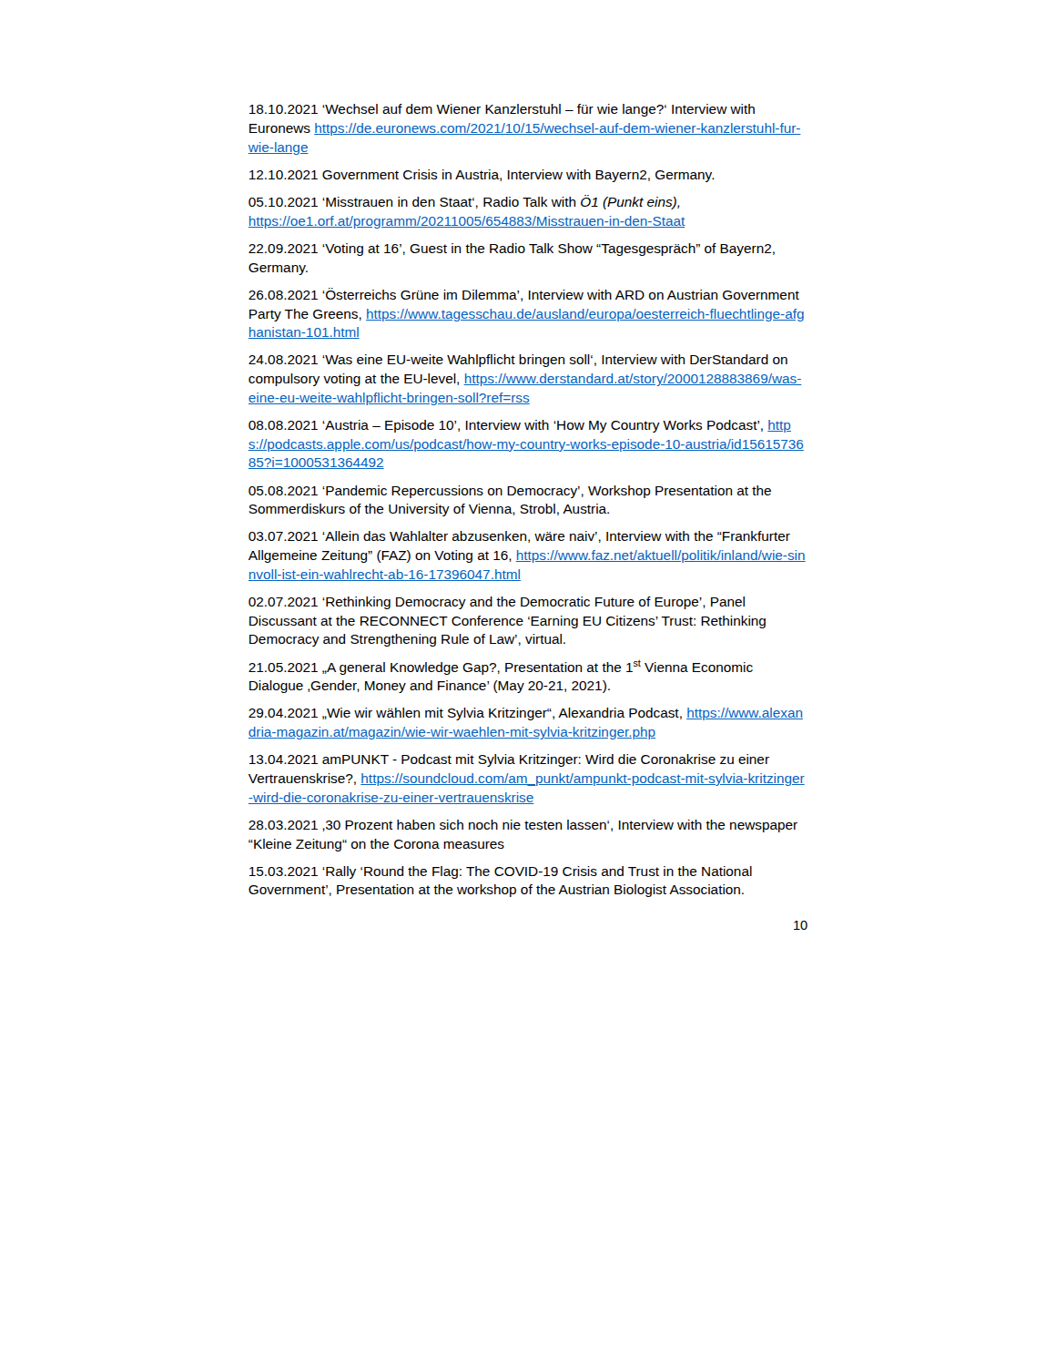18.10.2021 ‘Wechsel auf dem Wiener Kanzlerstuhl – für wie lange?‘ Interview with Euronews https://de.euronews.com/2021/10/15/wechsel-auf-dem-wiener-kanzlerstuhl-fur-wie-lange
12.10.2021 Government Crisis in Austria, Interview with Bayern2, Germany.
05.10.2021 ‘Misstrauen in den Staat‘, Radio Talk with Ö1 (Punkt eins),
https://oe1.orf.at/programm/20211005/654883/Misstrauen-in-den-Staat
22.09.2021 ‘Voting at 16’, Guest in the Radio Talk Show “Tagesgespräch” of Bayern2, Germany.
26.08.2021 ‘Österreichs Grüne im Dilemma’, Interview with ARD on Austrian Government Party The Greens, https://www.tagesschau.de/ausland/europa/oesterreich-fluechtlinge-afghanistan-101.html
24.08.2021 ‘Was eine EU-weite Wahlpflicht bringen soll‘, Interview with DerStandard on compulsory voting at the EU-level, https://www.derstandard.at/story/2000128883869/was-eine-eu-weite-wahlpflicht-bringen-soll?ref=rss
08.08.2021 ‘Austria – Episode 10’, Interview with ‘How My Country Works Podcast’, https://podcasts.apple.com/us/podcast/how-my-country-works-episode-10-austria/id1561573685?i=1000531364492
05.08.2021 ‘Pandemic Repercussions on Democracy’, Workshop Presentation at the Sommerdiskurs of the University of Vienna, Strobl, Austria.
03.07.2021 ‘Allein das Wahlalter abzusenken, wäre naiv’, Interview with the “Frankfurter Allgemeine Zeitung” (FAZ) on Voting at 16, https://www.faz.net/aktuell/politik/inland/wie-sinnvoll-ist-ein-wahlrecht-ab-16-17396047.html
02.07.2021 ‘Rethinking Democracy and the Democratic Future of Europe’, Panel Discussant at the RECONNECT Conference ‘Earning EU Citizens’ Trust: Rethinking Democracy and Strengthening Rule of Law’, virtual.
21.05.2021 „A general Knowledge Gap?, Presentation at the 1st Vienna Economic Dialogue ‚Gender, Money and Finance’ (May 20-21, 2021).
29.04.2021 „Wie wir wählen mit Sylvia Kritzinger“, Alexandria Podcast, https://www.alexandria-magazin.at/magazin/wie-wir-waehlen-mit-sylvia-kritzinger.php
13.04.2021 amPUNKT - Podcast mit Sylvia Kritzinger: Wird die Coronakrise zu einer Vertrauenskrise?, https://soundcloud.com/am_punkt/ampunkt-podcast-mit-sylvia-kritzinger-wird-die-coronakrise-zu-einer-vertrauenskrise
28.03.2021 ‚30 Prozent haben sich noch nie testen lassen‘, Interview with the newspaper “Kleine Zeitung“ on the Corona measures
15.03.2021 ‘Rally ‘Round the Flag: The COVID-19 Crisis and Trust in the National Government’, Presentation at the workshop of the Austrian Biologist Association.
10